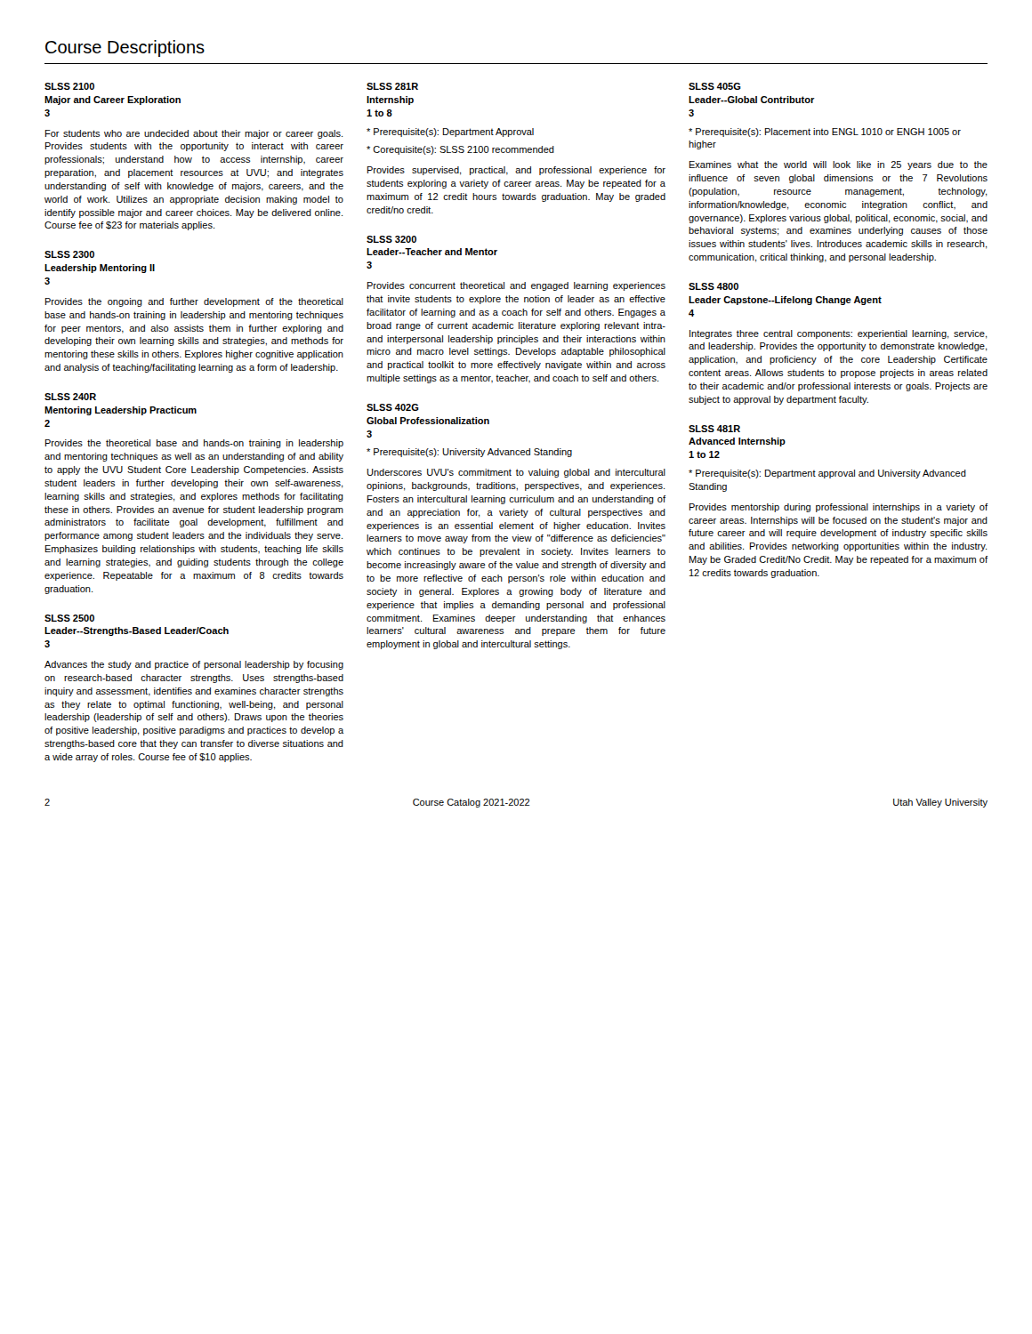Course Descriptions
SLSS 2100
Major and Career Exploration
3
For students who are undecided about their major or career goals. Provides students with the opportunity to interact with career professionals; understand how to access internship, career preparation, and placement resources at UVU; and integrates understanding of self with knowledge of majors, careers, and the world of work. Utilizes an appropriate decision making model to identify possible major and career choices. May be delivered online. Course fee of $23 for materials applies.
SLSS 2300
Leadership Mentoring II
3
Provides the ongoing and further development of the theoretical base and hands-on training in leadership and mentoring techniques for peer mentors, and also assists them in further exploring and developing their own learning skills and strategies, and methods for mentoring these skills in others. Explores higher cognitive application and analysis of teaching/facilitating learning as a form of leadership.
SLSS 240R
Mentoring Leadership Practicum
2
Provides the theoretical base and hands-on training in leadership and mentoring techniques as well as an understanding of and ability to apply the UVU Student Core Leadership Competencies. Assists student leaders in further developing their own self-awareness, learning skills and strategies, and explores methods for facilitating these in others. Provides an avenue for student leadership program administrators to facilitate goal development, fulfillment and performance among student leaders and the individuals they serve. Emphasizes building relationships with students, teaching life skills and learning strategies, and guiding students through the college experience. Repeatable for a maximum of 8 credits towards graduation.
SLSS 2500
Leader--Strengths-Based Leader/Coach
3
Advances the study and practice of personal leadership by focusing on research-based character strengths. Uses strengths-based inquiry and assessment, identifies and examines character strengths as they relate to optimal functioning, well-being, and personal leadership (leadership of self and others). Draws upon the theories of positive leadership, positive paradigms and practices to develop a strengths-based core that they can transfer to diverse situations and a wide array of roles. Course fee of $10 applies.
SLSS 281R
Internship
1 to 8
* Prerequisite(s): Department Approval
* Corequisite(s): SLSS 2100 recommended
Provides supervised, practical, and professional experience for students exploring a variety of career areas. May be repeated for a maximum of 12 credit hours towards graduation. May be graded credit/no credit.
SLSS 3200
Leader--Teacher and Mentor
3
Provides concurrent theoretical and engaged learning experiences that invite students to explore the notion of leader as an effective facilitator of learning and as a coach for self and others. Engages a broad range of current academic literature exploring relevant intra- and interpersonal leadership principles and their interactions within micro and macro level settings. Develops adaptable philosophical and practical toolkit to more effectively navigate within and across multiple settings as a mentor, teacher, and coach to self and others.
SLSS 402G
Global Professionalization
3
* Prerequisite(s): University Advanced Standing
Underscores UVU's commitment to valuing global and intercultural opinions, backgrounds, traditions, perspectives, and experiences. Fosters an intercultural learning curriculum and an understanding of and an appreciation for, a variety of cultural perspectives and experiences is an essential element of higher education. Invites learners to move away from the view of "difference as deficiencies" which continues to be prevalent in society. Invites learners to become increasingly aware of the value and strength of diversity and to be more reflective of each person's role within education and society in general. Explores a growing body of literature and experience that implies a demanding personal and professional commitment. Examines deeper understanding that enhances learners' cultural awareness and prepare them for future employment in global and intercultural settings.
SLSS 405G
Leader--Global Contributor
3
* Prerequisite(s): Placement into ENGL 1010 or ENGH 1005 or higher
Examines what the world will look like in 25 years due to the influence of seven global dimensions or the 7 Revolutions (population, resource management, technology, information/knowledge, economic integration conflict, and governance). Explores various global, political, economic, social, and behavioral systems; and examines underlying causes of those issues within students' lives. Introduces academic skills in research, communication, critical thinking, and personal leadership.
SLSS 4800
Leader Capstone--Lifelong Change Agent
4
Integrates three central components: experiential learning, service, and leadership. Provides the opportunity to demonstrate knowledge, application, and proficiency of the core Leadership Certificate content areas. Allows students to propose projects in areas related to their academic and/or professional interests or goals. Projects are subject to approval by department faculty.
SLSS 481R
Advanced Internship
1 to 12
* Prerequisite(s): Department approval and University Advanced Standing
Provides mentorship during professional internships in a variety of career areas. Internships will be focused on the student's major and future career and will require development of industry specific skills and abilities. Provides networking opportunities within the industry. May be Graded Credit/No Credit. May be repeated for a maximum of 12 credits towards graduation.
2 Course Catalog 2021-2022 Utah Valley University